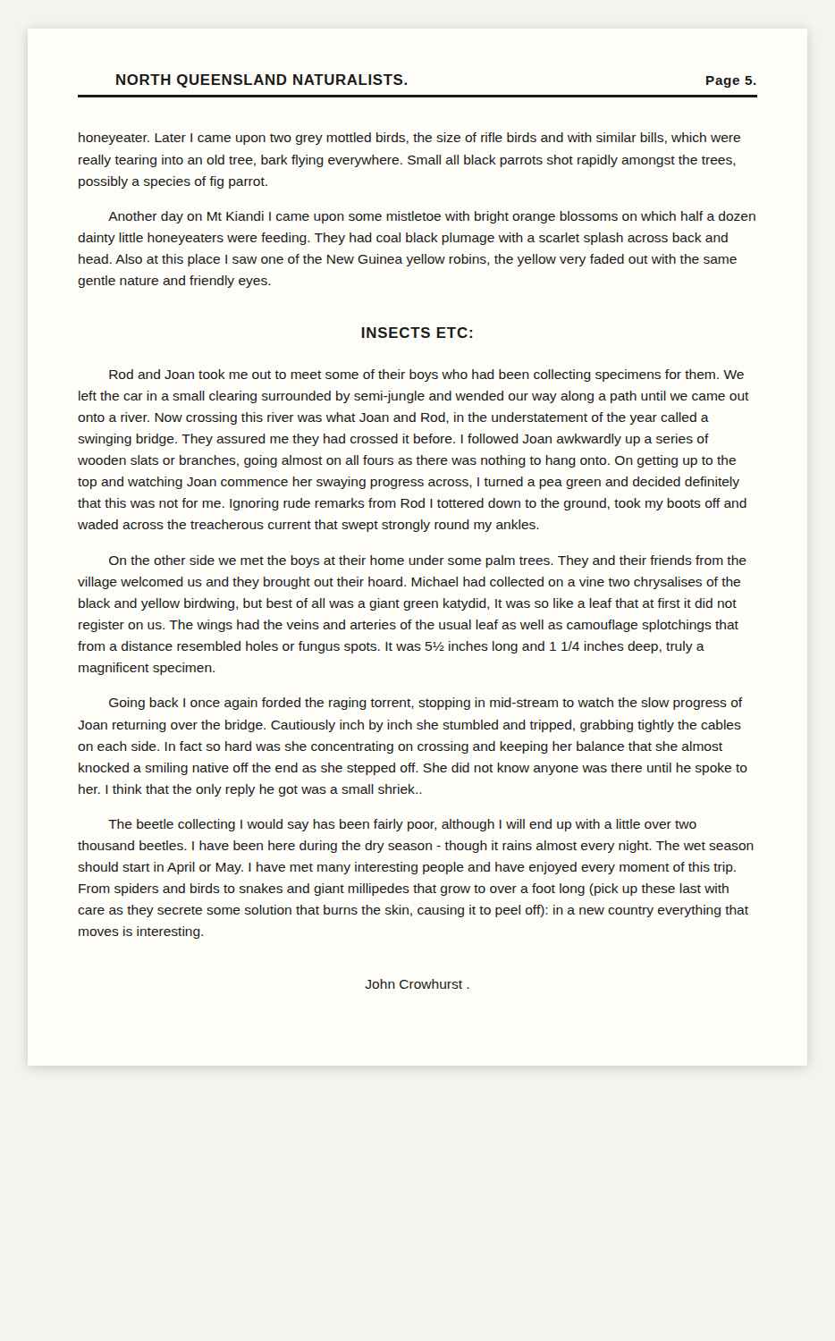NORTH QUEENSLAND NATURALISTS. Page 5.
honeyeater. Later I came upon two grey mottled birds, the size of rifle birds and with similar bills, which were really tearing into an old tree, bark flying everywhere. Small all black parrots shot rapidly amongst the trees, possibly a species of fig parrot.
Another day on Mt Kiandi I came upon some mistletoe with bright orange blossoms on which half a dozen dainty little honeyeaters were feeding. They had coal black plumage with a scarlet splash across back and head. Also at this place I saw one of the New Guinea yellow robins, the yellow very faded out with the same gentle nature and friendly eyes.
INSECTS ETC:
Rod and Joan took me out to meet some of their boys who had been collecting specimens for them. We left the car in a small clearing surrounded by semi-jungle and wended our way along a path until we came out onto a river. Now crossing this river was what Joan and Rod, in the understatement of the year called a swinging bridge. They assured me they had crossed it before. I followed Joan awkwardly up a series of wooden slats or branches, going almost on all fours as there was nothing to hang onto. On getting up to the top and watching Joan commence her swaying progress across, I turned a pea green and decided definitely that this was not for me. Ignoring rude remarks from Rod I tottered down to the ground, took my boots off and waded across the treacherous current that swept strongly round my ankles.
On the other side we met the boys at their home under some palm trees. They and their friends from the village welcomed us and they brought out their hoard. Michael had collected on a vine two chrysalises of the black and yellow birdwing, but best of all was a giant green katydid, It was so like a leaf that at first it did not register on us. The wings had the veins and arteries of the usual leaf as well as camouflage splotchings that from a distance resembled holes or fungus spots. It was 5½ inches long and 1 1/4 inches deep, truly a magnificent specimen.
Going back I once again forded the raging torrent, stopping in mid-stream to watch the slow progress of Joan returning over the bridge. Cautiously inch by inch she stumbled and tripped, grabbing tightly the cables on each side. In fact so hard was she concentrating on crossing and keeping her balance that she almost knocked a smiling native off the end as she stepped off. She did not know anyone was there until he spoke to her. I think that the only reply he got was a small shriek..
The beetle collecting I would say has been fairly poor, although I will end up with a little over two thousand beetles. I have been here during the dry season - though it rains almost every night. The wet season should start in April or May. I have met many interesting people and have enjoyed every moment of this trip. From spiders and birds to snakes and giant millipedes that grow to over a foot long (pick up these last with care as they secrete some solution that burns the skin, causing it to peel off): in a new country everything that moves is interesting.
John Crowhurst .